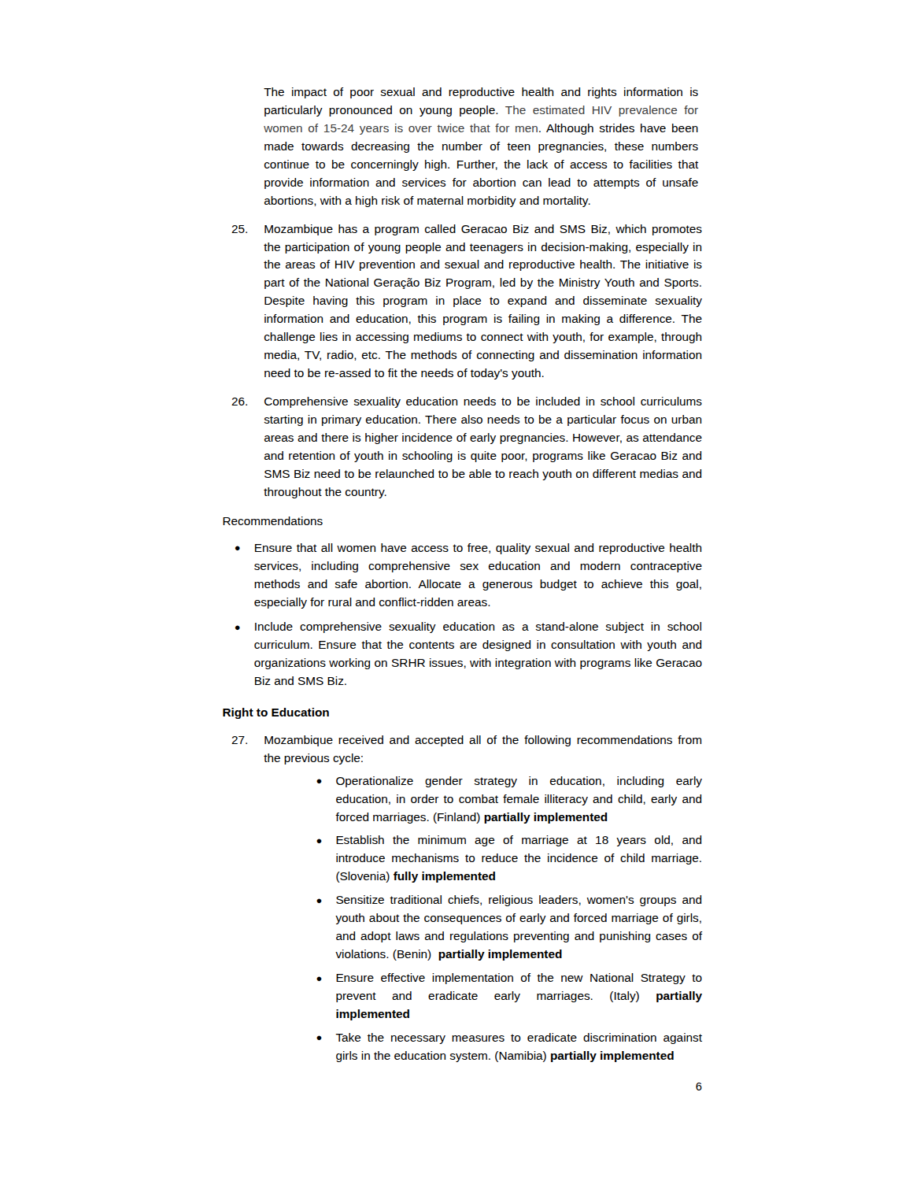The impact of poor sexual and reproductive health and rights information is particularly pronounced on young people. The estimated HIV prevalence for women of 15-24 years is over twice that for men. Although strides have been made towards decreasing the number of teen pregnancies, these numbers continue to be concerningly high. Further, the lack of access to facilities that provide information and services for abortion can lead to attempts of unsafe abortions, with a high risk of maternal morbidity and mortality.
25. Mozambique has a program called Geracao Biz and SMS Biz, which promotes the participation of young people and teenagers in decision-making, especially in the areas of HIV prevention and sexual and reproductive health. The initiative is part of the National Geração Biz Program, led by the Ministry Youth and Sports. Despite having this program in place to expand and disseminate sexuality information and education, this program is failing in making a difference. The challenge lies in accessing mediums to connect with youth, for example, through media, TV, radio, etc. The methods of connecting and dissemination information need to be re-assed to fit the needs of today's youth.
26. Comprehensive sexuality education needs to be included in school curriculums starting in primary education. There also needs to be a particular focus on urban areas and there is higher incidence of early pregnancies. However, as attendance and retention of youth in schooling is quite poor, programs like Geracao Biz and SMS Biz need to be relaunched to be able to reach youth on different medias and throughout the country.
Recommendations
Ensure that all women have access to free, quality sexual and reproductive health services, including comprehensive sex education and modern contraceptive methods and safe abortion. Allocate a generous budget to achieve this goal, especially for rural and conflict-ridden areas.
Include comprehensive sexuality education as a stand-alone subject in school curriculum. Ensure that the contents are designed in consultation with youth and organizations working on SRHR issues, with integration with programs like Geracao Biz and SMS Biz.
Right to Education
27. Mozambique received and accepted all of the following recommendations from the previous cycle:
Operationalize gender strategy in education, including early education, in order to combat female illiteracy and child, early and forced marriages. (Finland) partially implemented
Establish the minimum age of marriage at 18 years old, and introduce mechanisms to reduce the incidence of child marriage. (Slovenia) fully implemented
Sensitize traditional chiefs, religious leaders, women's groups and youth about the consequences of early and forced marriage of girls, and adopt laws and regulations preventing and punishing cases of violations. (Benin) partially implemented
Ensure effective implementation of the new National Strategy to prevent and eradicate early marriages. (Italy) partially implemented
Take the necessary measures to eradicate discrimination against girls in the education system. (Namibia) partially implemented
6